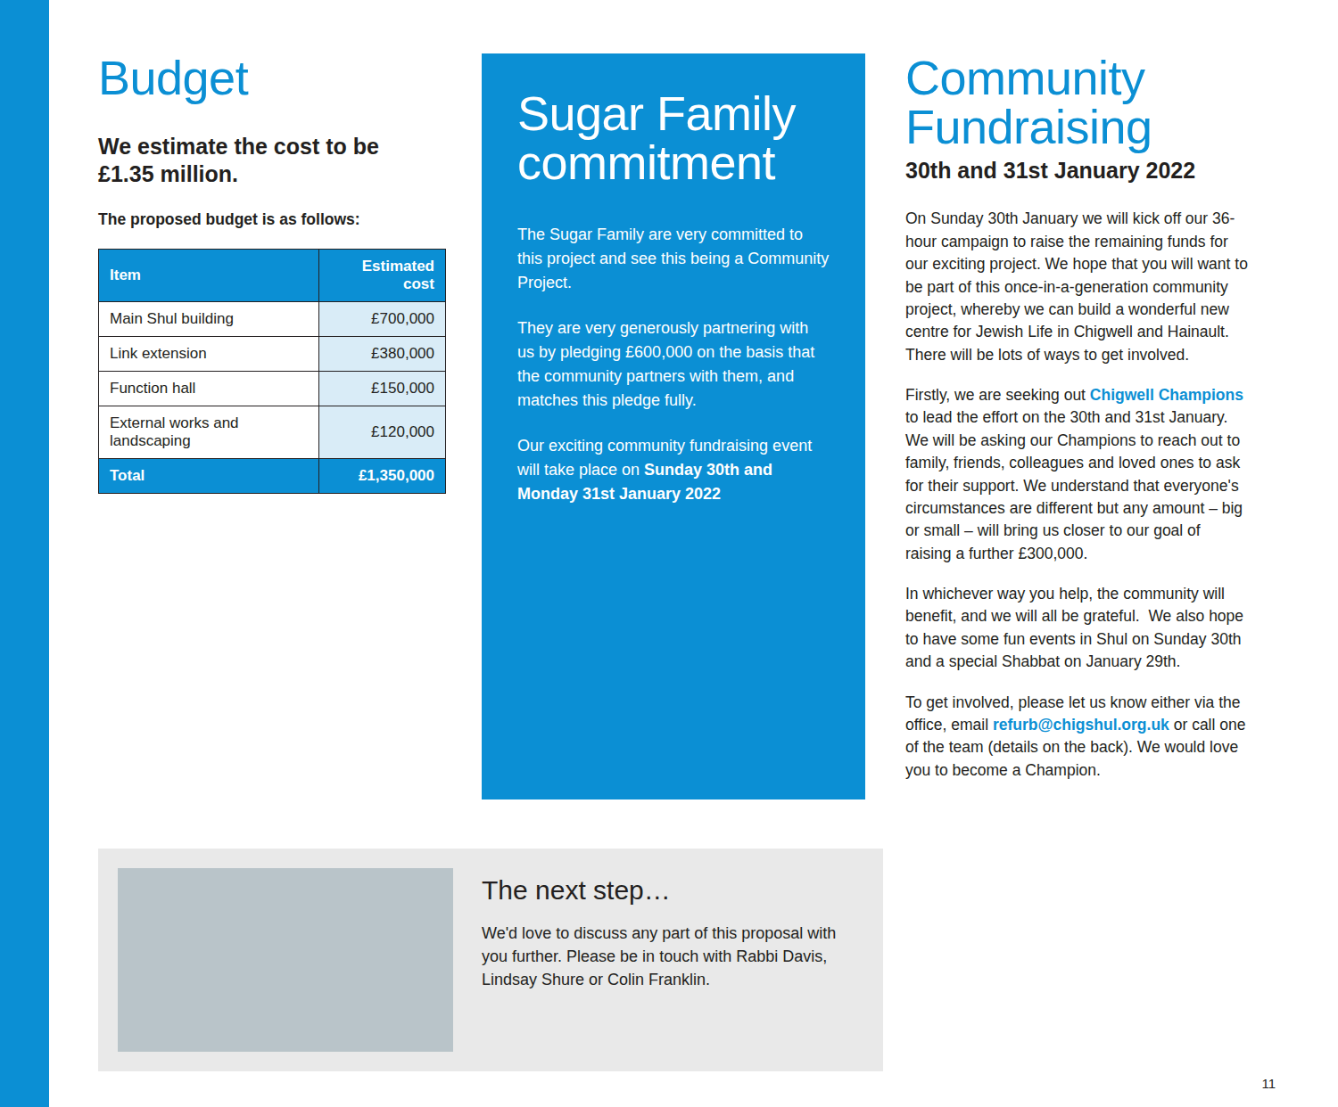Budget
We estimate the cost to be
£1.35 million.
The proposed budget is as follows:
| Item | Estimated cost |
| --- | --- |
| Main Shul building | £700,000 |
| Link extension | £380,000 |
| Function hall | £150,000 |
| External works and landscaping | £120,000 |
| Total | £1,350,000 |
Sugar Family
commitment
The Sugar Family are very committed to this project and see this being a Community Project.
They are very generously partnering with us by pledging £600,000 on the basis that the community partners with them, and matches this pledge fully.
Our exciting community fundraising event will take place on Sunday 30th and Monday 31st January 2022
Community
Fundraising
30th and 31st January 2022
On Sunday 30th January we will kick off our 36-hour campaign to raise the remaining funds for our exciting project. We hope that you will want to be part of this once-in-a-generation community project, whereby we can build a wonderful new centre for Jewish Life in Chigwell and Hainault. There will be lots of ways to get involved.
Firstly, we are seeking out Chigwell Champions to lead the effort on the 30th and 31st January. We will be asking our Champions to reach out to family, friends, colleagues and loved ones to ask for their support. We understand that everyone's circumstances are different but any amount – big or small – will bring us closer to our goal of raising a further £300,000.
In whichever way you help, the community will benefit, and we will all be grateful. We also hope to have some fun events in Shul on Sunday 30th and a special Shabbat on January 29th.
To get involved, please let us know either via the office, email refurb@chigshul.org.uk or call one of the team (details on the back). We would love you to become a Champion.
The next step…
We'd love to discuss any part of this proposal with you further. Please be in touch with Rabbi Davis, Lindsay Shure or Colin Franklin.
11